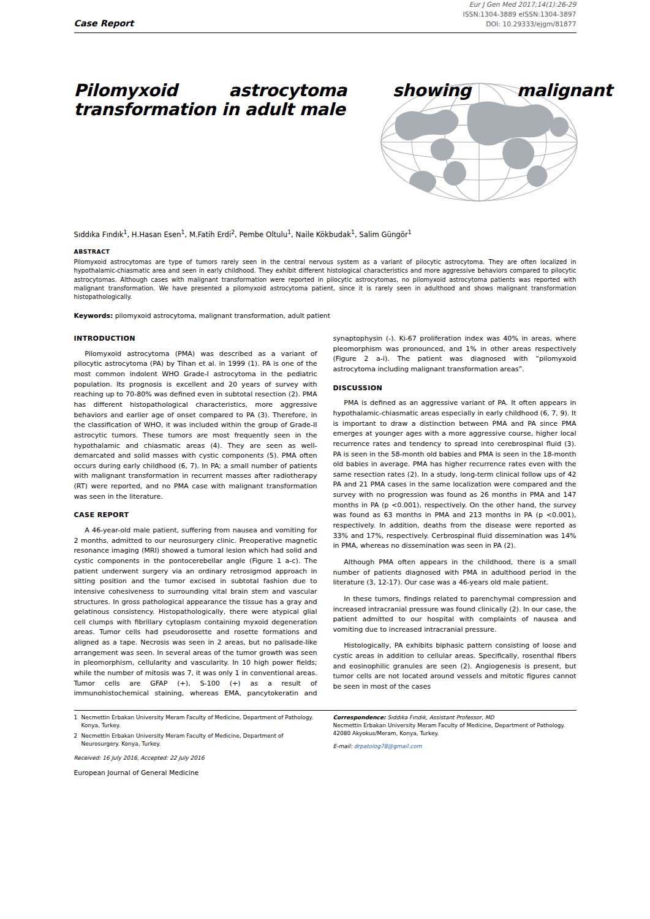Case Report
Eur J Gen Med 2017;14(1):26-29
ISSN:1304-3889 eISSN:1304-3897
DOI: 10.29333/ejgm/81877
Pilomyxoid astrocytoma showing malignant transformation in adult male
Sıddıka Fındık1, H.Hasan Esen1, M.Fatih Erdi2, Pembe Oltulu1, Naile Kökbudak1, Salim Güngör1
ABSTRACT
Pilomyxoid astrocytomas are type of tumors rarely seen in the central nervous system as a variant of pilocytic astrocytoma. They are often localized in hypothalamic-chiasmatic area and seen in early childhood. They exhibit different histological characteristics and more aggressive behaviors compared to pilocytic astrocytomas. Although cases with malignant transformation were reported in pilocytic astrocytomas, no pilomyxoid astrocytoma patients was reported with malignant transformation. We have presented a pilomyxoid astrocytoma patient, since it is rarely seen in adulthood and shows malignant transformation histopathologically.
Keywords: pilomyxoid astrocytoma, malignant transformation, adult patient
INTRODUCTION
Pilomyxoid astrocytoma (PMA) was described as a variant of pilocytic astrocytoma (PA) by Tihan et al. in 1999 (1). PA is one of the most common indolent WHO Grade-I astrocytoma in the pediatric population. Its prognosis is excellent and 20 years of survey with reaching up to 70-80% was defined even in subtotal resection (2). PMA has different histopathological characteristics, more aggressive behaviors and earlier age of onset compared to PA (3). Therefore, in the classification of WHO, it was included within the group of Grade-II astrocytic tumors. These tumors are most frequently seen in the hypothalamic and chiasmatic areas (4). They are seen as well-demarcated and solid masses with cystic components (5). PMA often occurs during early childhood (6, 7). In PA; a small number of patients with malignant transformation in recurrent masses after radiotherapy (RT) were reported, and no PMA case with malignant transformation was seen in the literature.
CASE REPORT
A 46-year-old male patient, suffering from nausea and vomiting for 2 months, admitted to our neurosurgery clinic. Preoperative magnetic resonance imaging (MRI) showed a tumoral lesion which had solid and cystic components in the pontocerebellar angle (Figure 1 a-c). The patient underwent surgery via an ordinary retrosigmod approach in sitting position and the tumor excised in subtotal fashion due to intensive cohesiveness to surrounding vital brain stem and vascular structures. In gross pathological appearance the tissue has a gray and gelatinous consistency. Histopathologically, there were atypical glial cell clumps with fibrillary cytoplasm containing myxoid degeneration areas. Tumor cells had pseudorosette and rosette formations and aligned as a tape. Necrosis was seen in 2 areas, but no palisade-like arrangement was seen. In several areas of the tumor growth was seen in pleomorphism, cellularity and vascularity. In 10 high power fields; while the number of mitosis was 7, it was only 1 in conventional areas. Tumor cells are GFAP (+), S-100 (+) as a result of immunohistochemical staining, whereas EMA, pancytokeratin and synaptophysin (-). Ki-67 proliferation index was 40% in areas, where pleomorphism was pronounced, and 1% in other areas respectively (Figure 2 a-i). The patient was diagnosed with “pilomyxoid astrocytoma including malignant transformation areas”.
DISCUSSION
PMA is defined as an aggressive variant of PA. It often appears in hypothalamic-chiasmatic areas especially in early childhood (6, 7, 9). It is important to draw a distinction between PMA and PA since PMA emerges at younger ages with a more aggressive course, higher local recurrence rates and tendency to spread into cerebrospinal fluid (3). PA is seen in the 58-month old babies and PMA is seen in the 18-month old babies in average. PMA has higher recurrence rates even with the same resection rates (2). In a study, long-term clinical follow ups of 42 PA and 21 PMA cases in the same localization were compared and the survey with no progression was found as 26 months in PMA and 147 months in PA (p <0.001), respectively. On the other hand, the survey was found as 63 months in PMA and 213 months in PA (p <0.001), respectively. In addition, deaths from the disease were reported as 33% and 17%, respectively. Cerbrospinal fluid dissemination was 14% in PMA, whereas no dissemination was seen in PA (2).
Although PMA often appears in the childhood, there is a small number of patients diagnosed with PMA in adulthood period in the literature (3, 12-17). Our case was a 46-years old male patient.
In these tumors, findings related to parenchymal compression and increased intracranial pressure was found clinically (2). In our case, the patient admitted to our hospital with complaints of nausea and vomiting due to increased intracranial pressure.
Histologically, PA exhibits biphasic pattern consisting of loose and cystic areas in addition to cellular areas. Specifically, rosenthal fibers and eosinophilic granules are seen (2). Angiogenesis is present, but tumor cells are not located around vessels and mitotic figures cannot be seen in most of the cases
1 Necmettin Erbakan University Meram Faculty of Medicine, Department of Pathology. Konya, Turkey.
2 Necmettin Erbakan University Meram Faculty of Medicine, Department of Neurosurgery. Konya, Turkey.
Received: 16 July 2016, Accepted: 22 July 2016
European Journal of General Medicine
Correspondence: Sıddıka Fındık, Assistant Professor, MD
Necmettin Erbakan University Meram Faculty of Medicine, Department of Pathology.
42080 Akyokus/Meram, Konya, Turkey.
E-mail: drpatolog78@gmail.com